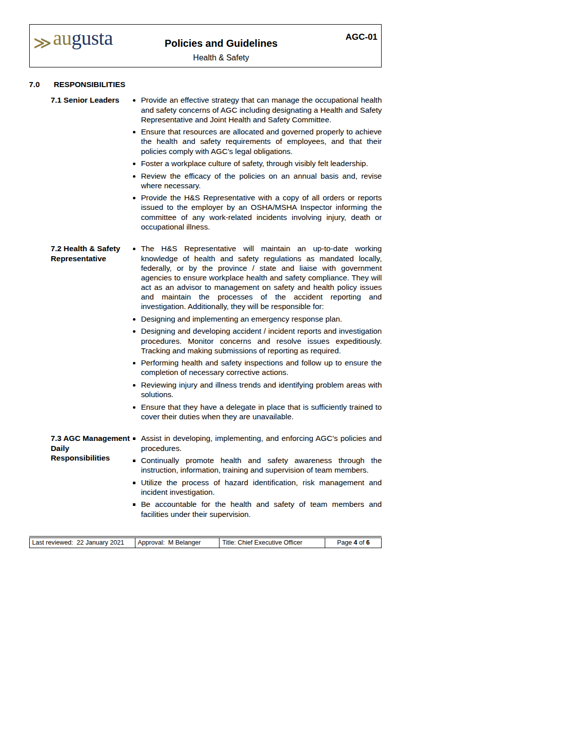≫augusta
Policies and Guidelines
Health & Safety
AGC-01
7.0 RESPONSIBILITIES
7.1 Senior Leaders
Provide an effective strategy that can manage the occupational health and safety concerns of AGC including designating a Health and Safety Representative and Joint Health and Safety Committee.
Ensure that resources are allocated and governed properly to achieve the health and safety requirements of employees, and that their policies comply with AGC’s legal obligations.
Foster a workplace culture of safety, through visibly felt leadership.
Review the efficacy of the policies on an annual basis and, revise where necessary.
Provide the H&S Representative with a copy of all orders or reports issued to the employer by an OSHA/MSHA Inspector informing the committee of any work-related incidents involving injury, death or occupational illness.
7.2 Health & Safety Representative
The H&S Representative will maintain an up-to-date working knowledge of health and safety regulations as mandated locally, federally, or by the province / state and liaise with government agencies to ensure workplace health and safety compliance. They will act as an advisor to management on safety and health policy issues and maintain the processes of the accident reporting and investigation. Additionally, they will be responsible for:
Designing and implementing an emergency response plan.
Designing and developing accident / incident reports and investigation procedures. Monitor concerns and resolve issues expeditiously. Tracking and making submissions of reporting as required.
Performing health and safety inspections and follow up to ensure the completion of necessary corrective actions.
Reviewing injury and illness trends and identifying problem areas with solutions.
Ensure that they have a delegate in place that is sufficiently trained to cover their duties when they are unavailable.
7.3 AGC Management Daily Responsibilities
Assist in developing, implementing, and enforcing AGC’s policies and procedures.
Continually promote health and safety awareness through the instruction, information, training and supervision of team members.
Utilize the process of hazard identification, risk management and incident investigation.
Be accountable for the health and safety of team members and facilities under their supervision.
| Last reviewed: 22 January 2021 | Approval: M Belanger | Title: Chief Executive Officer | Page 4 of 6 |